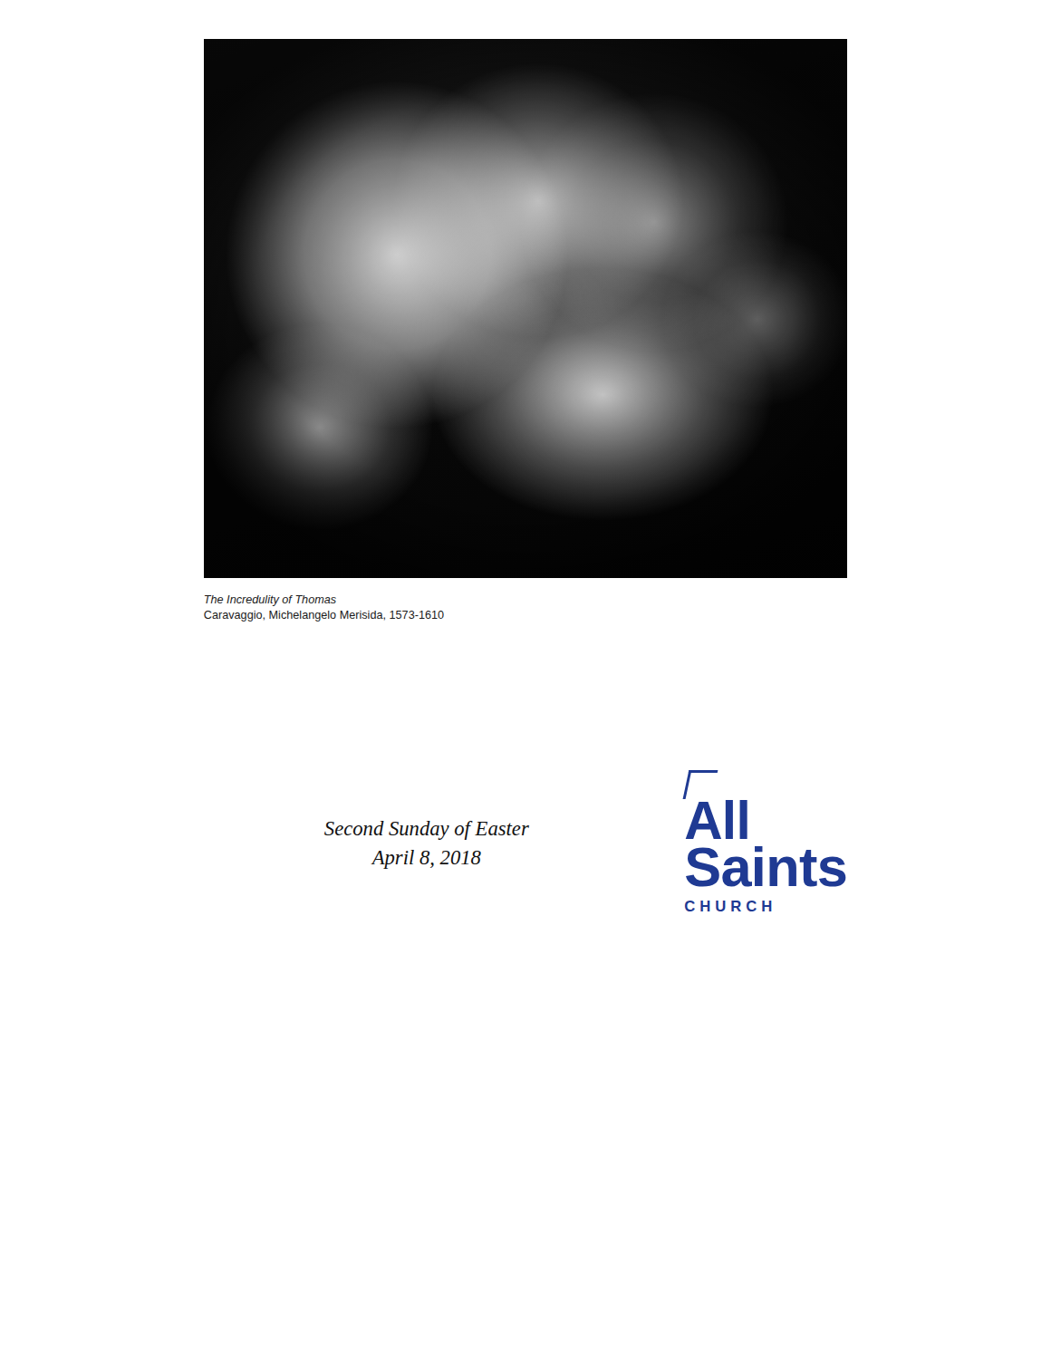The Incredulity of Thomas
Caravaggio, Michelangelo Merisida, 1573-1610
Second Sunday of Easter
April 8, 2018
All Saints CHURCH